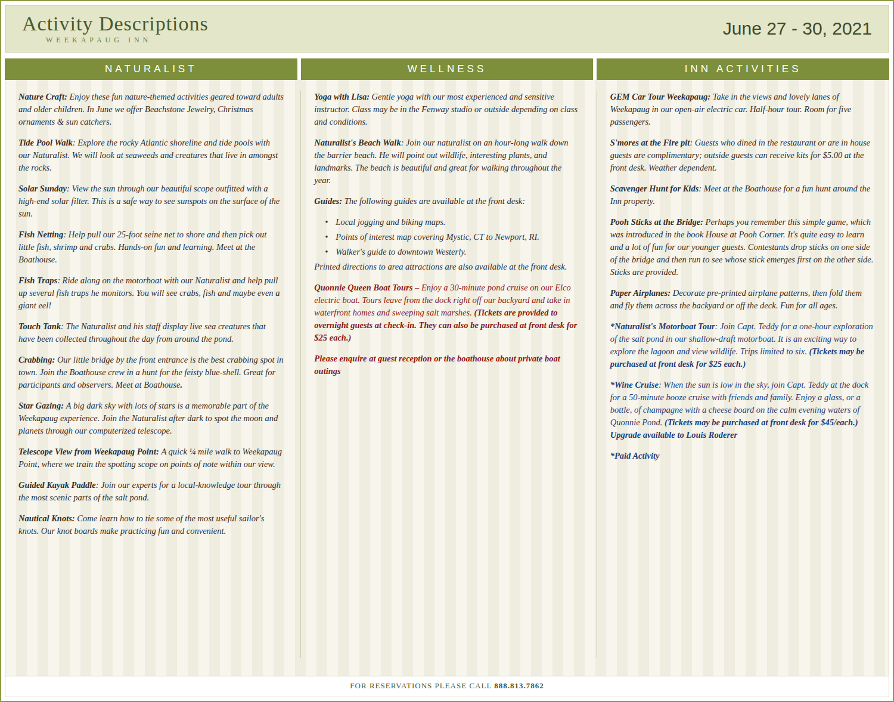Activity Descriptions
WEEKAPAUG INN
June 27 - 30, 2021
NATURALIST
WELLNESS
INN ACTIVITIES
Nature Craft: Enjoy these fun nature-themed activities geared toward adults and older children. In June we offer Beachstone Jewelry, Christmas ornaments & sun catchers.
Tide Pool Walk: Explore the rocky Atlantic shoreline and tide pools with our Naturalist. We will look at seaweeds and creatures that live in amongst the rocks.
Solar Sunday: View the sun through our beautiful scope outfitted with a high-end solar filter. This is a safe way to see sunspots on the surface of the sun.
Fish Netting: Help pull our 25-foot seine net to shore and then pick out little fish, shrimp and crabs. Hands-on fun and learning. Meet at the Boathouse.
Fish Traps: Ride along on the motorboat with our Naturalist and help pull up several fish traps he monitors. You will see crabs, fish and maybe even a giant eel!
Touch Tank: The Naturalist and his staff display live sea creatures that have been collected throughout the day from around the pond.
Crabbing: Our little bridge by the front entrance is the best crabbing spot in town. Join the Boathouse crew in a hunt for the feisty blue-shell. Great for participants and observers. Meet at Boathouse.
Star Gazing: A big dark sky with lots of stars is a memorable part of the Weekapaug experience. Join the Naturalist after dark to spot the moon and planets through our computerized telescope.
Telescope View from Weekapaug Point: A quick ¼ mile walk to Weekapaug Point, where we train the spotting scope on points of note within our view.
Guided Kayak Paddle: Join our experts for a local-knowledge tour through the most scenic parts of the salt pond.
Nautical Knots: Come learn how to tie some of the most useful sailor's knots. Our knot boards make practicing fun and convenient.
Yoga with Lisa: Gentle yoga with our most experienced and sensitive instructor. Class may be in the Fenway studio or outside depending on class and conditions.
Naturalist's Beach Walk: Join our naturalist on an hour-long walk down the barrier beach. He will point out wildlife, interesting plants, and landmarks. The beach is beautiful and great for walking throughout the year.
Guides: The following guides are available at the front desk:
Local jogging and biking maps.
Points of interest map covering Mystic, CT to Newport, RI.
Walker's guide to downtown Westerly.
Printed directions to area attractions are also available at the front desk.
Quonnie Queen Boat Tours – Enjoy a 30-minute pond cruise on our Elco electric boat. Tours leave from the dock right off our backyard and take in waterfront homes and sweeping salt marshes. (Tickets are provided to overnight guests at check-in. They can also be purchased at front desk for $25 each.)
Please enquire at guest reception or the boathouse about private boat outings
GEM Car Tour Weekapaug: Take in the views and lovely lanes of Weekapaug in our open-air electric car. Half-hour tour. Room for five passengers.
S'mores at the Fire pit: Guests who dined in the restaurant or are in house guests are complimentary; outside guests can receive kits for $5.00 at the front desk. Weather dependent.
Scavenger Hunt for Kids: Meet at the Boathouse for a fun hunt around the Inn property.
Pooh Sticks at the Bridge: Perhaps you remember this simple game, which was introduced in the book House at Pooh Corner. It's quite easy to learn and a lot of fun for our younger guests. Contestants drop sticks on one side of the bridge and then run to see whose stick emerges first on the other side. Sticks are provided.
Paper Airplanes: Decorate pre-printed airplane patterns, then fold them and fly them across the backyard or off the deck. Fun for all ages.
*Naturalist's Motorboat Tour: Join Capt. Teddy for a one-hour exploration of the salt pond in our shallow-draft motorboat. It is an exciting way to explore the lagoon and view wildlife. Trips limited to six. (Tickets may be purchased at front desk for $25 each.)
*Wine Cruise: When the sun is low in the sky, join Capt. Teddy at the dock for a 50-minute booze cruise with friends and family. Enjoy a glass, or a bottle, of champagne with a cheese board on the calm evening waters of Quonnie Pond. (Tickets may be purchased at front desk for $45/each.) Upgrade available to Louis Roderer
*Paid Activity
FOR RESERVATIONS PLEASE CALL 888.813.7862